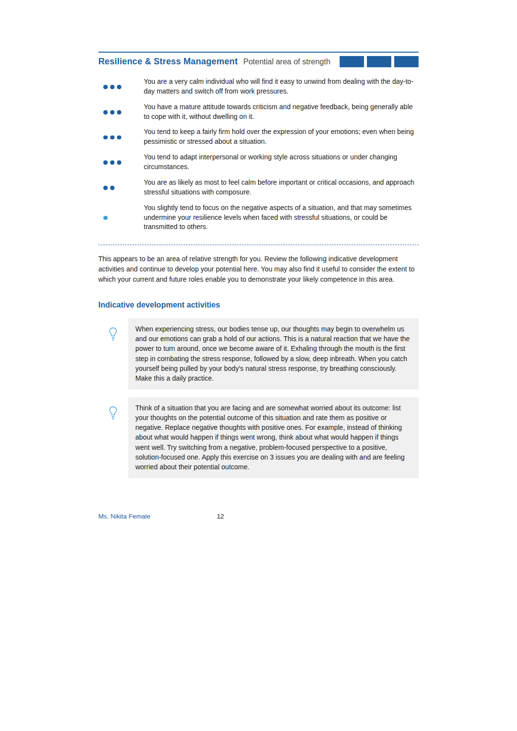Resilience & Stress Management
Potential area of strength
You are a very calm individual who will find it easy to unwind from dealing with the day-to-day matters and switch off from work pressures.
You have a mature attitude towards criticism and negative feedback, being generally able to cope with it, without dwelling on it.
You tend to keep a fairly firm hold over the expression of your emotions; even when being pessimistic or stressed about a situation.
You tend to adapt interpersonal or working style across situations or under changing circumstances.
You are as likely as most to feel calm before important or critical occasions, and approach stressful situations with composure.
You slightly tend to focus on the negative aspects of a situation, and that may sometimes undermine your resilience levels when faced with stressful situations, or could be transmitted to others.
This appears to be an area of relative strength for you. Review the following indicative development activities and continue to develop your potential here. You may also find it useful to consider the extent to which your current and future roles enable you to demonstrate your likely competence in this area.
Indicative development activities
When experiencing stress, our bodies tense up, our thoughts may begin to overwhelm us and our emotions can grab a hold of our actions. This is a natural reaction that we have the power to turn around, once we become aware of it. Exhaling through the mouth is the first step in combating the stress response, followed by a slow, deep inbreath. When you catch yourself being pulled by your body's natural stress response, try breathing consciously. Make this a daily practice.
Think of a situation that you are facing and are somewhat worried about its outcome: list your thoughts on the potential outcome of this situation and rate them as positive or negative. Replace negative thoughts with positive ones. For example, instead of thinking about what would happen if things went wrong, think about what would happen if things went well. Try switching from a negative, problem-focused perspective to a positive, solution-focused one. Apply this exercise on 3 issues you are dealing with and are feeling worried about their potential outcome.
Ms. Nikita Female 12